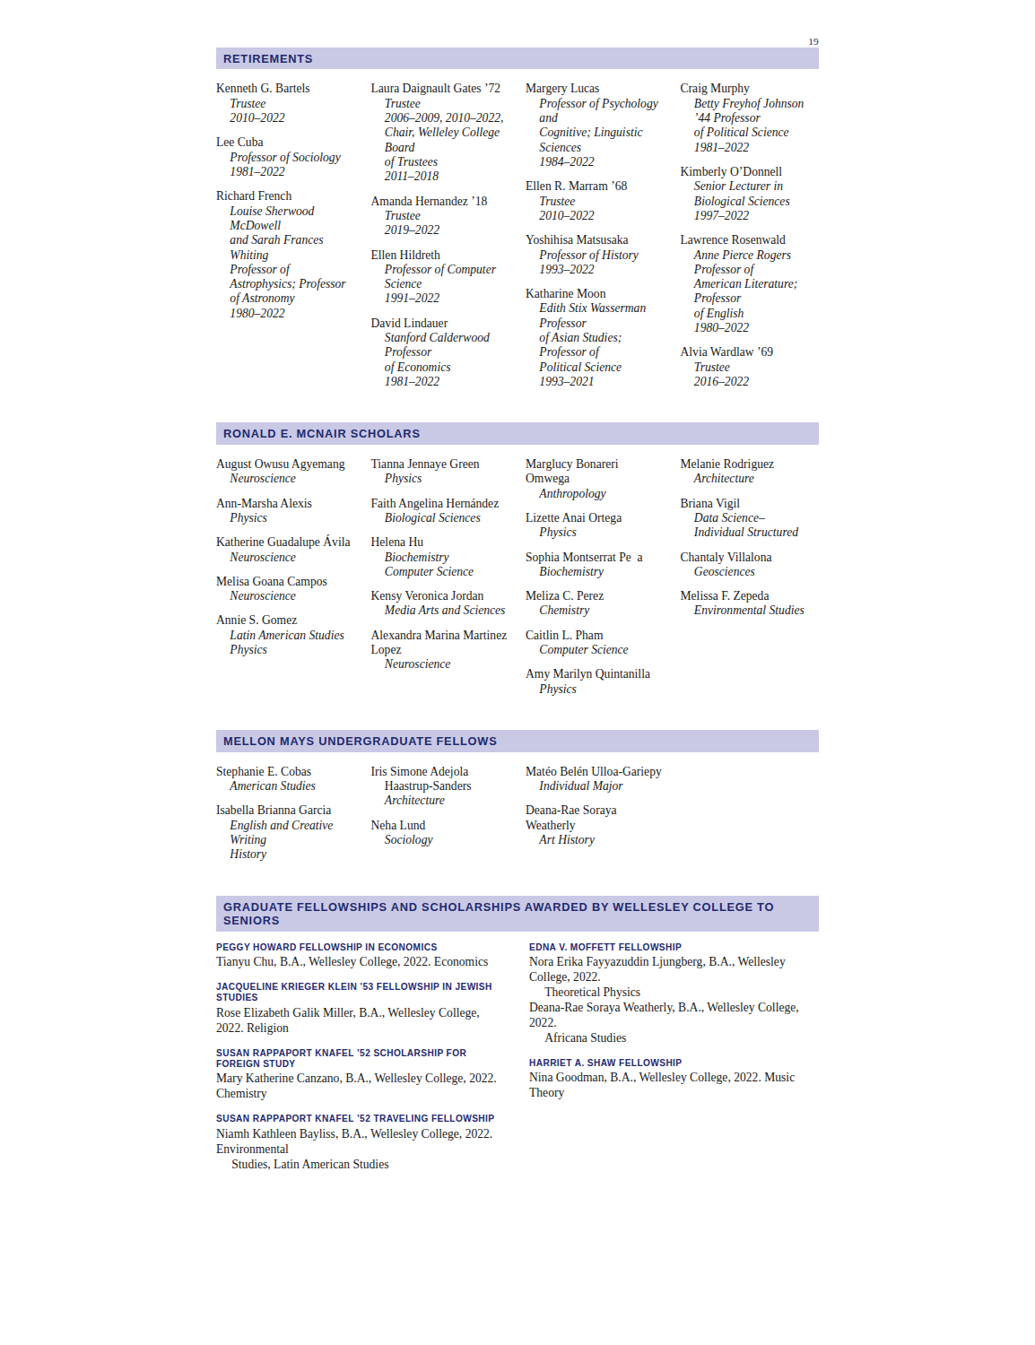19
RETIREMENTS
Kenneth G. Bartels Trustee 2010–2022
Lee Cuba Professor of Sociology 1981–2022
Richard French Louise Sherwood McDowell and Sarah Frances Whiting Professor of Astrophysics; Professor of Astronomy 1980–2022
Laura Daignault Gates ’72 Trustee 2006–2009, 2010–2022, Chair, Welleley College Board of Trustees 2011–2018
Amanda Hernandez ’18 Trustee 2019–2022
Ellen Hildreth Professor of Computer Science 1991–2022
David Lindauer Stanford Calderwood Professor of Economics 1981–2022
Margery Lucas Professor of Psychology and Cognitive; Linguistic Sciences 1984–2022
Ellen R. Marram ’68 Trustee 2010–2022
Yoshihisa Matsusaka Professor of History 1993–2022
Katharine Moon Edith Stix Wasserman Professor of Asian Studies; Professor of Political Science 1993–2021
Craig Murphy Betty Freyhof Johnson ’44 Professor of Political Science 1981–2022
Kimberly O’Donnell Senior Lecturer in Biological Sciences 1997–2022
Lawrence Rosenwald Anne Pierce Rogers Professor of American Literature; Professor of English 1980–2022
Alvia Wardlaw ’69 Trustee 2016–2022
RONALD E. MCNAIR SCHOLARS
August Owusu Agyemang Neuroscience
Ann-Marsha Alexis Physics
Katherine Guadalupe Ávila Neuroscience
Melisa Goana Campos Neuroscience
Annie S. Gomez Latin American Studies Physics
Tianna Jennaye Green Physics
Faith Angelina Hernández Biological Sciences
Helena Hu Biochemistry Computer Science
Kensy Veronica Jordan Media Arts and Sciences
Alexandra Marina Martinez Lopez Neuroscience
Marglucy Bonareri Omwega Anthropology
Lizette Anai Ortega Physics
Sophia Montserrat Pe a Biochemistry
Meliza C. Perez Chemistry
Caitlin L. Pham Computer Science
Amy Marilyn Quintanilla Physics
Melanie Rodriguez Architecture
Briana Vigil Data Science– Individual Structured
Chantaly Villalona Geosciences
Melissa F. Zepeda Environmental Studies
MELLON MAYS UNDERGRADUATE FELLOWS
Stephanie E. Cobas American Studies
Isabella Brianna Garcia English and Creative Writing History
Iris Simone Adejola Haastrup-Sanders Architecture
Neha Lund Sociology
Matéo Belén Ulloa-Gariepy Individual Major
Deana-Rae Soraya Weatherly Art History
GRADUATE FELLOWSHIPS AND SCHOLARSHIPS AWARDED BY WELLESLEY COLLEGE TO SENIORS
PEGGY HOWARD FELLOWSHIP IN ECONOMICS
Tianyu Chu, B.A., Wellesley College, 2022. Economics
JACQUELINE KRIEGER KLEIN ’53 FELLOWSHIP IN JEWISH STUDIES
Rose Elizabeth Galik Miller, B.A., Wellesley College, 2022. Religion
SUSAN RAPPAPORT KNAFEL ’52 SCHOLARSHIP FOR FOREIGN STUDY
Mary Katherine Canzano, B.A., Wellesley College, 2022. Chemistry
SUSAN RAPPAPORT KNAFEL ’52 TRAVELING FELLOWSHIP
Niamh Kathleen Bayliss, B.A., Wellesley College, 2022. Environmental Studies, Latin American Studies
EDNA V. MOFFETT FELLOWSHIP
Nora Erika Fayyazuddin Ljungberg, B.A., Wellesley College, 2022. Theoretical Physics
Deana-Rae Soraya Weatherly, B.A., Wellesley College, 2022. Africana Studies
HARRIET A. SHAW FELLOWSHIP
Nina Goodman, B.A., Wellesley College, 2022. Music Theory